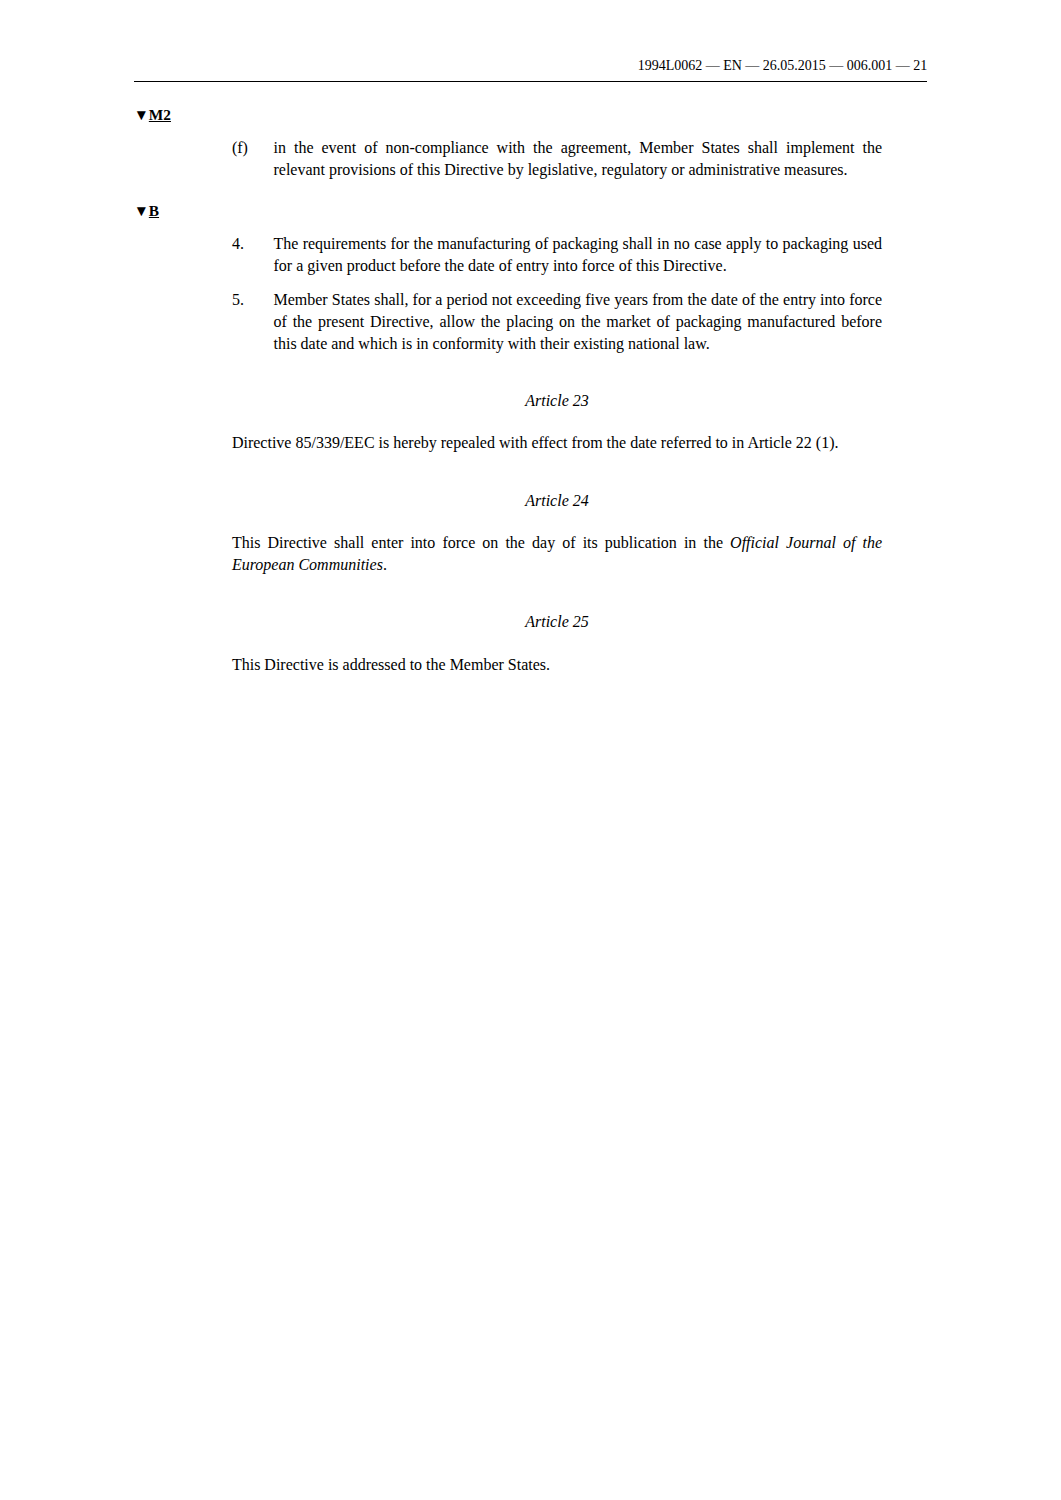1994L0062 — EN — 26.05.2015 — 006.001 — 21
▼M2
(f)
in the event of non-compliance with the agreement, Member States shall implement the relevant provisions of this Directive by legislative, regulatory or administrative measures.
▼B
4.
The requirements for the manufacturing of packaging shall in no case apply to packaging used for a given product before the date of entry into force of this Directive.
5.
Member States shall, for a period not exceeding five years from the date of the entry into force of the present Directive, allow the placing on the market of packaging manufactured before this date and which is in conformity with their existing national law.
Article 23
Directive 85/339/EEC is hereby repealed with effect from the date referred to in Article 22 (1).
Article 24
This Directive shall enter into force on the day of its publication in the Official Journal of the European Communities.
Article 25
This Directive is addressed to the Member States.